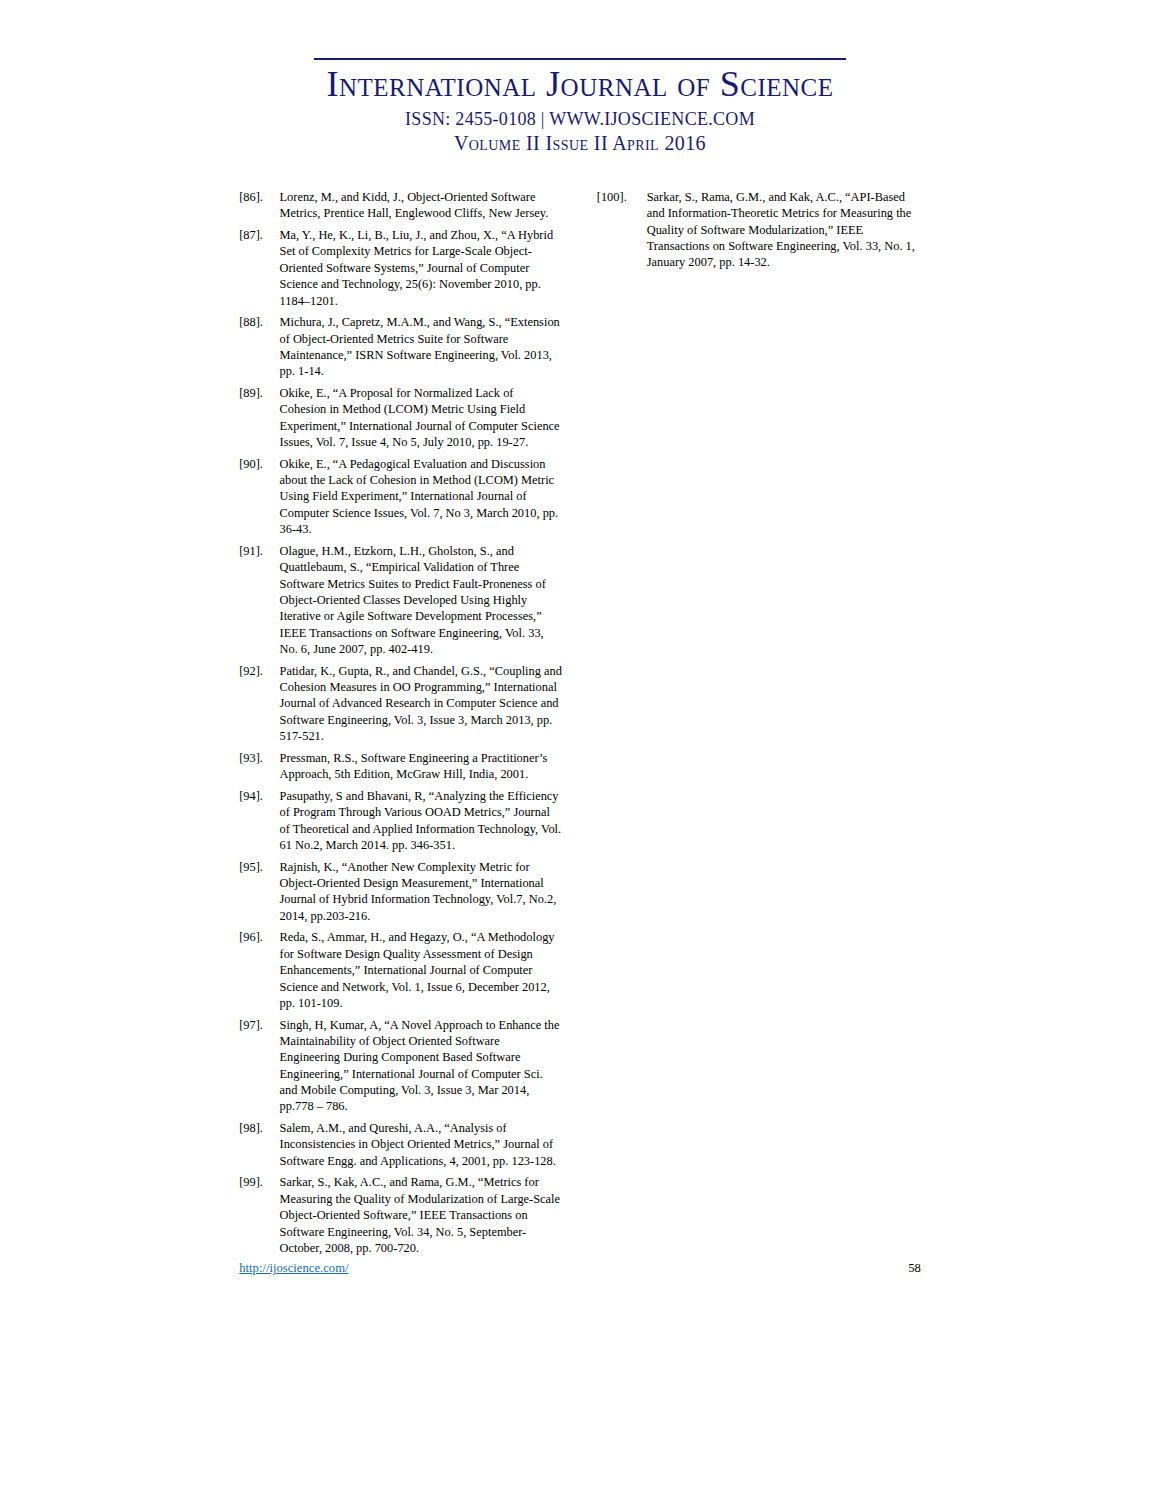International Journal of Science
ISSN: 2455-0108 | WWW.IJOSCIENCE.COM
Volume II Issue II April 2016
[86]. Lorenz, M., and Kidd, J., Object-Oriented Software Metrics, Prentice Hall, Englewood Cliffs, New Jersey.
[87]. Ma, Y., He, K., Li, B., Liu, J., and Zhou, X., “A Hybrid Set of Complexity Metrics for Large-Scale Object-Oriented Software Systems,” Journal of Computer Science and Technology, 25(6): November 2010, pp. 1184–1201.
[88]. Michura, J., Capretz, M.A.M., and Wang, S., “Extension of Object-Oriented Metrics Suite for Software Maintenance,” ISRN Software Engineering, Vol. 2013, pp. 1-14.
[89]. Okike, E., “A Proposal for Normalized Lack of Cohesion in Method (LCOM) Metric Using Field Experiment,” International Journal of Computer Science Issues, Vol. 7, Issue 4, No 5, July 2010, pp. 19-27.
[90]. Okike, E., “A Pedagogical Evaluation and Discussion about the Lack of Cohesion in Method (LCOM) Metric Using Field Experiment,” International Journal of Computer Science Issues, Vol. 7, No 3, March 2010, pp. 36-43.
[91]. Olague, H.M., Etzkorn, L.H., Gholston, S., and Quattlebaum, S., “Empirical Validation of Three Software Metrics Suites to Predict Fault-Proneness of Object-Oriented Classes Developed Using Highly Iterative or Agile Software Development Processes,” IEEE Transactions on Software Engineering, Vol. 33, No. 6, June 2007, pp. 402-419.
[92]. Patidar, K., Gupta, R., and Chandel, G.S., “Coupling and Cohesion Measures in OO Programming,” International Journal of Advanced Research in Computer Science and Software Engineering, Vol. 3, Issue 3, March 2013, pp. 517-521.
[93]. Pressman, R.S., Software Engineering a Practitioner’s Approach, 5th Edition, McGraw Hill, India, 2001.
[94]. Pasupathy, S and Bhavani, R, “Analyzing the Efficiency of Program Through Various OOAD Metrics,” Journal of Theoretical and Applied Information Technology, Vol. 61 No.2, March 2014. pp. 346-351.
[95]. Rajnish, K., “Another New Complexity Metric for Object-Oriented Design Measurement,” International Journal of Hybrid Information Technology, Vol.7, No.2, 2014, pp.203-216.
[96]. Reda, S., Ammar, H., and Hegazy, O., “A Methodology for Software Design Quality Assessment of Design Enhancements,” International Journal of Computer Science and Network, Vol. 1, Issue 6, December 2012, pp. 101-109.
[97]. Singh, H, Kumar, A, “A Novel Approach to Enhance the Maintainability of Object Oriented Software Engineering During Component Based Software Engineering,” International Journal of Computer Sci. and Mobile Computing, Vol. 3, Issue 3, Mar 2014, pp.778 – 786.
[98]. Salem, A.M., and Qureshi, A.A., “Analysis of Inconsistencies in Object Oriented Metrics,” Journal of Software Engg. and Applications, 4, 2001, pp. 123-128.
[99]. Sarkar, S., Kak, A.C., and Rama, G.M., “Metrics for Measuring the Quality of Modularization of Large-Scale Object-Oriented Software,” IEEE Transactions on Software Engineering, Vol. 34, No. 5, September-October, 2008, pp. 700-720.
[100]. Sarkar, S., Rama, G.M., and Kak, A.C., “API-Based and Information-Theoretic Metrics for Measuring the Quality of Software Modularization,” IEEE Transactions on Software Engineering, Vol. 33, No. 1, January 2007, pp. 14-32.
http://ijoscience.com/ 58